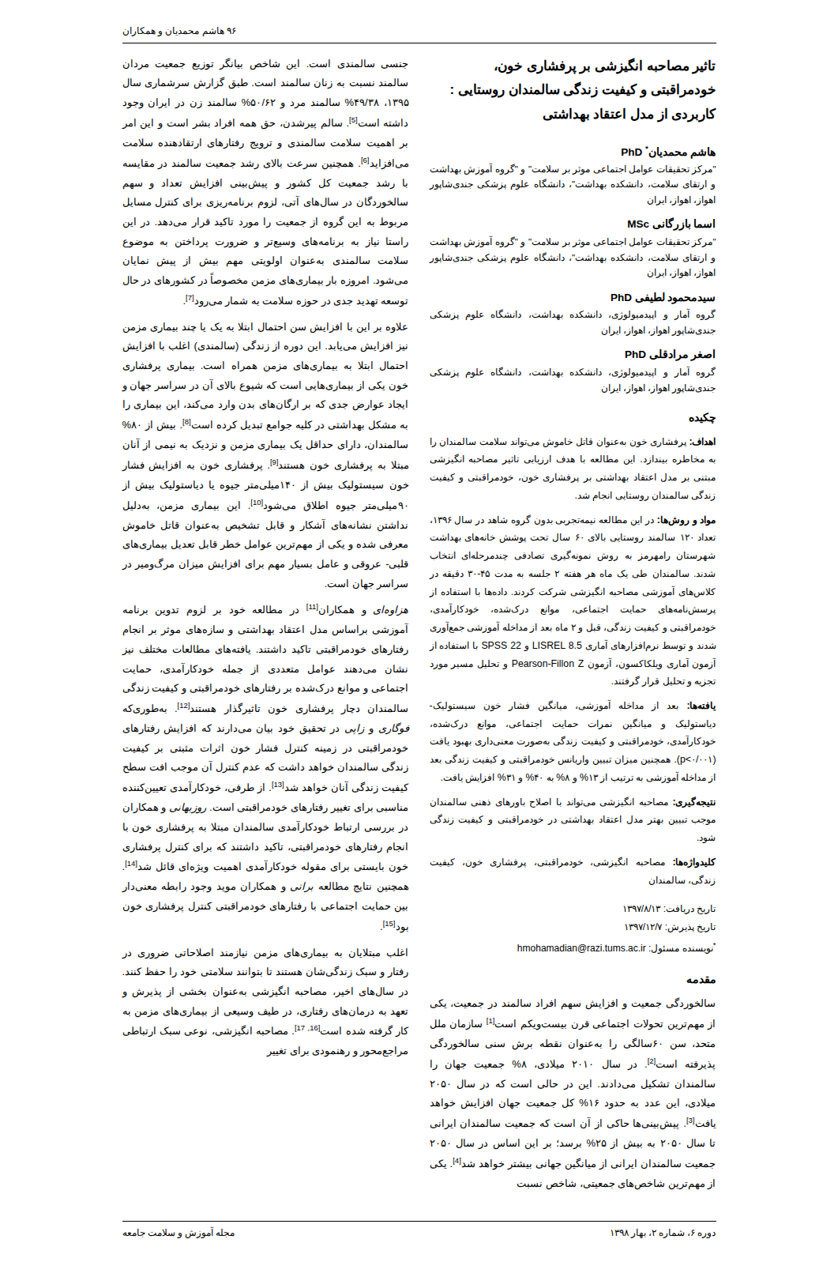۹۶ هاشم محمدیان و همکاران
تاثیر مصاحبه انگیزشی بر پرفشاری خون، خودمراقبتی و کیفیت زندگی سالمندان روستایی : کاربردی از مدل اعتقاد بهداشتی
هاشم محمدیان* PhD
"مرکز تحقیقات عوامل اجتماعی موثر بر سلامت" و "گروه آموزش بهداشت و ارتقای سلامت، دانشکده بهداشت"، دانشگاه علوم پزشکی جندی‌شاپور اهواز، اهواز، ایران
اسما بازرگانی MSc
"مرکز تحقیقات عوامل اجتماعی موثر بر سلامت" و "گروه آموزش بهداشت و ارتقای سلامت، دانشکده بهداشت"، دانشگاه علوم پزشکی جندی‌شاپور اهواز، اهواز، ایران
سیدمحمود لطیفی PhD
گروه آمار و اپیدمیولوژی، دانشکده بهداشت، دانشگاه علوم پزشکی جندی‌شاپور اهواز، اهواز، ایران
اصغر مرادقلی PhD
گروه آمار و اپیدمیولوژی، دانشکده بهداشت، دانشگاه علوم پزشکی جندی‌شاپور اهواز، اهواز، ایران
چکیده
اهداف: پرفشاری خون به‌عنوان قاتل خاموش می‌تواند سلامت سالمندان را به مخاطره بیندازد. این مطالعه با هدف ارزیابی تاثیر مصاحبه انگیزشی مبتنی بر مدل اعتقاد بهداشتی بر پرفشاری خون، خودمراقبتی و کیفیت زندگی سالمندان روستایی انجام شد.
مواد و روش‌ها: در این مطالعه نیمه‌تجربی بدون گروه شاهد در سال ۱۳۹۶، تعداد ۱۲۰ سالمند روستایی بالای ۶۰ سال تحت پوشش خانه‌های بهداشت شهرستان رامهرمز به روش نمونه‌گیری تصادفی چندمرحله‌ای انتخاب شدند. سالمندان طی یک ماه هر هفته ۲ جلسه به مدت ۴۵-۳۰ دقیقه در کلاس‌های آموزشی مصاحبه انگیزشی شرکت کردند. داده‌ها با استفاده از پرسش‌نامه‌های حمایت اجتماعی، موانع درک‌شده، خودکارآمدی، خودمراقبتی و کیفیت زندگی، قبل و ۲ ماه بعد از مداخله آموزشی جمع‌آوری شدند و توسط نرم‌افزارهای آماری LISREL 8.5 و SPSS 22 با استفاده از آزمون آماری ویلکاکسون، آزمون Pearson-Fillon Z و تحلیل مسیر مورد تجزیه و تحلیل قرار گرفتند.
یافته‌ها: بعد از مداخله آموزشی، میانگین فشار خون سیستولیک- دیاستولیک و میانگین نمرات حمایت اجتماعی، موانع درک‌شده، خودکارآمدی، خودمراقبتی و کیفیت زندگی به‌صورت معنی‌داری بهبود یافت (p<۰/۰۰۱). همچنین میزان تبیین واریانس خودمراقبتی و کیفیت زندگی بعد از مداخله آموزشی به ترتیب از ۱۳% و ۸% به ۴۰% و ۳۱% افزایش یافت.
نتیجه‌گیری: مصاحبه انگیزشی می‌تواند با اصلاح باورهای ذهنی سالمندان موجب تبیین بهتر مدل اعتقاد بهداشتی در خودمراقبتی و کیفیت زندگی شود.
کلیدواژه‌ها: مصاحبه انگیزشی، خودمراقبتی، پرفشاری خون، کیفیت زندگی، سالمندان
تاریخ دریافت: ۱۳۹۷/۸/۱۳
تاریخ پذیرش: ۱۳۹۷/۱۲/۷
*نویسنده مسئول: hmohamadian@razi.tums.ac.ir
مقدمه
سالخوردگی جمعیت و افزایش سهم افراد سالمند در جمعیت، یکی از مهم‌ترین تحولات اجتماعی قرن بیست‌ویکم است[1] سازمان ملل متحد، سن ۶۰سالگی را به‌عنوان نقطه برش سنی سالخوردگی پذیرفته است[2]. در سال ۲۰۱۰ میلادی، ۸% جمعیت جهان را سالمندان تشکیل می‌دادند. این در حالی است که در سال ۲۰۵۰ میلادی، این عدد به حدود ۱۶% کل جمعیت جهان افزایش خواهد یافت[3]. پیش‌بینی‌ها حاکی از آن است که جمعیت سالمندان ایرانی تا سال ۲۰۵۰ به بیش از ۲۵% برسد؛ بر این اساس در سال ۲۰۵۰ جمعیت سالمندان ایرانی از میانگین جهانی بیشتر خواهد شد[4]. یکی از مهم‌ترین شاخص‌های جمعیتی، شاخص نسبت
جنسی سالمندی است. این شاخص بیانگر توزیع جمعیت مردان سالمند نسبت به زنان سالمند است. طبق گزارش سرشماری سال ۱۳۹۵، ۴۹/۳۸% سالمند مرد و ۵۰/۶۲% سالمند زن در ایران وجود داشته است[5]. سالم پیرشدن، حق همه افراد بشر است و این امر بر اهمیت سلامت سالمندی و ترویج رفتارهای ارتقادهنده سلامت می‌افزاید[6]. همچنین سرعت بالای رشد جمعیت سالمند در مقایسه با رشد جمعیت کل کشور و پیش‌بینی افزایش تعداد و سهم سالخوردگان در سال‌های آتی، لزوم برنامه‌ریزی برای کنترل مسایل مربوط به این گروه از جمعیت را مورد تاکید قرار می‌دهد. در این راستا نیاز به برنامه‌های وسیع‌تر و ضرورت پرداختن به موضوع سلامت سالمندی به‌عنوان اولویتی مهم بیش از پیش نمایان می‌شود. امروزه بار بیماری‌های مزمن مخصوصاً در کشورهای در حال توسعه تهدید جدی در حوزه سلامت به شمار می‌رود[7].
علاوه بر این با افزایش سن احتمال ابتلا به یک یا چند بیماری مزمن نیز افزایش می‌یابد. این دوره از زندگی (سالمندی) اغلب با افزایش احتمال ابتلا به بیماری‌های مزمن همراه است. بیماری پرفشاری خون یکی از بیماری‌هایی است که شیوع بالای آن در سراسر جهان و ایجاد عوارض جدی که بر ارگان‌های بدن وارد می‌کند، این بیماری را به مشکل بهداشتی در کلیه جوامع تبدیل کرده است[8]. بیش از ۸۰% سالمندان، دارای حداقل یک بیماری مزمن و نزدیک به نیمی از آنان مبتلا به پرفشاری خون هستند[9]. پرفشاری خون به افزایش فشار خون سیستولیک بیش از ۱۴۰میلی‌متر جیوه یا دیاستولیک بیش از ۹۰میلی‌متر جیوه اطلاق می‌شود[10]. این بیماری مزمن، به‌دلیل نداشتن نشانه‌های آشکار و قابل تشخیص به‌عنوان قاتل خاموش معرفی شده و یکی از مهم‌ترین عوامل خطر قابل تعدیل بیماری‌های قلبی- عروقی و عامل بسیار مهم برای افزایش میزان مرگ‌ومیر در سراسر جهان است.
هزاوه‌ای و همکاران[11] در مطالعه خود بر لزوم تدوین برنامه آموزشی براساس مدل اعتقاد بهداشتی و سازه‌های موثر بر انجام رفتارهای خودمراقبتی تاکید داشتند. یافته‌های مطالعات مختلف نیز نشان می‌دهند عوامل متعددی از جمله خودکارآمدی، حمایت اجتماعی و موانع درک‌شده بر رفتارهای خودمراقبتی و کیفیت زندگی سالمندان دچار پرفشاری خون تاثیرگذار هستند[12]. به‌طوری‌که فوگاری و زاپی در تحقیق خود بیان می‌دارند که افزایش رفتارهای خودمراقبتی در زمینه کنترل فشار خون اثرات مثبتی بر کیفیت زندگی سالمندان خواهد داشت که عدم کنترل آن موجب افت سطح کیفیت زندگی آنان خواهد شد[13]. از طرفی، خودکارآمدی تعیین‌کننده مناسبی برای تغییر رفتارهای خودمراقبتی است. روزبهانی و همکاران در بررسی ارتباط خودکارآمدی سالمندان مبتلا به پرفشاری خون با انجام رفتارهای خودمراقبتی، تاکید داشتند که برای کنترل پرفشاری خون بایستی برای مقوله خودکارآمدی اهمیت ویژه‌ای قائل شد[14]. همچنین نتایج مطالعه براتی و همکاران موید وجود رابطه معنی‌دار بین حمایت اجتماعی با رفتارهای خودمراقبتی کنترل پرفشاری خون بود[15].
اغلب مبتلایان به بیماری‌های مزمن نیازمند اصلاحاتی ضروری در رفتار و سبک زندگی‌شان هستند تا بتوانند سلامتی خود را حفظ کنند. در سال‌های اخیر، مصاحبه انگیزشی به‌عنوان بخشی از پذیرش و تعهد به درمان‌های رفتاری، در طیف وسیعی از بیماری‌های مزمن به کار گرفته شده است[16, 17]. مصاحبه انگیزشی، نوعی سبک ارتباطی مراجع‌محور و رهنمودی برای تغییر
دوره ۶، شماره ۲، بهار ۱۳۹۸ مجله آموزش و سلامت جامعه